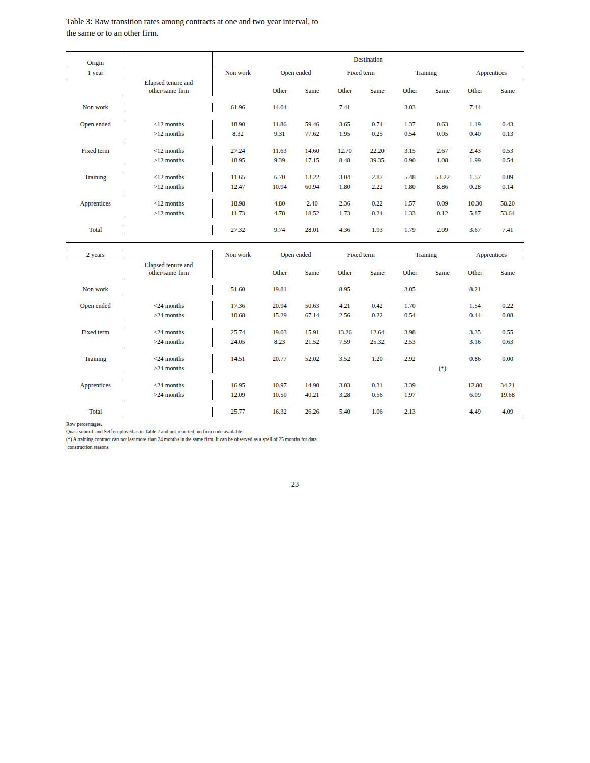Table 3: Raw transition rates among contracts at one and two year interval, to
the same or to an other firm.
| Origin | | Destination |
| 1 year | | Non work | Open ended | Fixed term | Training | Apprentices |
| | Elapsed tenure and other/same firm | | Other | Same | Other | Same | Other | Same | Other | Same |
| Non work | | 61.96 | 14.04 | | 7.41 | | 3.03 | | 7.44 | |
| Open ended | <12 months | 18.90 | 11.86 | 59.46 | 3.65 | 0.74 | 1.37 | 0.63 | 1.19 | 0.43 |
| | >12 months | 8.32 | 9.31 | 77.62 | 1.95 | 0.25 | 0.54 | 0.05 | 0.40 | 0.13 |
| Fixed term | <12 months | 27.24 | 11.63 | 14.60 | 12.70 | 22.20 | 3.15 | 2.67 | 2.43 | 0.53 |
| | >12 months | 18.95 | 9.39 | 17.15 | 8.48 | 39.35 | 0.90 | 1.08 | 1.99 | 0.54 |
| Training | <12 months | 11.65 | 6.70 | 13.22 | 3.04 | 2.87 | 5.48 | 53.22 | 1.57 | 0.09 |
| | >12 months | 12.47 | 10.94 | 60.94 | 1.80 | 2.22 | 1.80 | 8.86 | 0.28 | 0.14 |
| Apprentices | <12 months | 18.98 | 4.80 | 2.40 | 2.36 | 0.22 | 1.57 | 0.09 | 10.30 | 58.20 |
| | >12 months | 11.73 | 4.78 | 18.52 | 1.73 | 0.24 | 1.33 | 0.12 | 5.87 | 53.64 |
| Total | | 27.32 | 9.74 | 28.01 | 4.36 | 1.93 | 1.79 | 2.09 | 3.67 | 7.41 |
| 2 years | | Non work | Open ended | Fixed term | Training | Apprentices |
| | Elapsed tenure and other/same firm | | Other | Same | Other | Same | Other | Same | Other | Same |
| Non work | | 51.60 | 19.81 | | 8.95 | | 3.05 | | 8.21 | |
| Open ended | <24 months | 17.36 | 20.94 | 50.63 | 4.21 | 0.42 | 1.70 | | 1.54 | 0.22 |
| | >24 months | 10.68 | 15.29 | 67.14 | 2.56 | 0.22 | 0.54 | | 0.44 | 0.08 |
| Fixed term | <24 months | 25.74 | 19.03 | 15.91 | 13.26 | 12.64 | 3.98 | | 3.35 | 0.55 |
| | >24 months | 24.05 | 8.23 | 21.52 | 7.59 | 25.32 | 2.53 | | 3.16 | 0.63 |
| Training | <24 months | 14.51 | 20.77 | 52.02 | 3.52 | 1.20 | 2.92 | | 0.86 | 0.00 |
| | >24 months | | | | | | | (*) | | |
| Apprentices | <24 months | 16.95 | 10.97 | 14.90 | 3.03 | 0.31 | 3.39 | | 12.80 | 34.21 |
| | >24 months | 12.09 | 10.50 | 40.21 | 3.28 | 0.56 | 1.97 | | 6.09 | 19.68 |
| Total | | 25.77 | 16.32 | 26.26 | 5.40 | 1.06 | 2.13 | | 4.49 | 4.09 |
Row percentages.
Quasi subord. and Self employed as in Table 2 and not reported; no firm code available.
(*) A training contract can not last more than 24 months in the same firm. It can be observed as a spell of 25 months for data
construction reasons
23